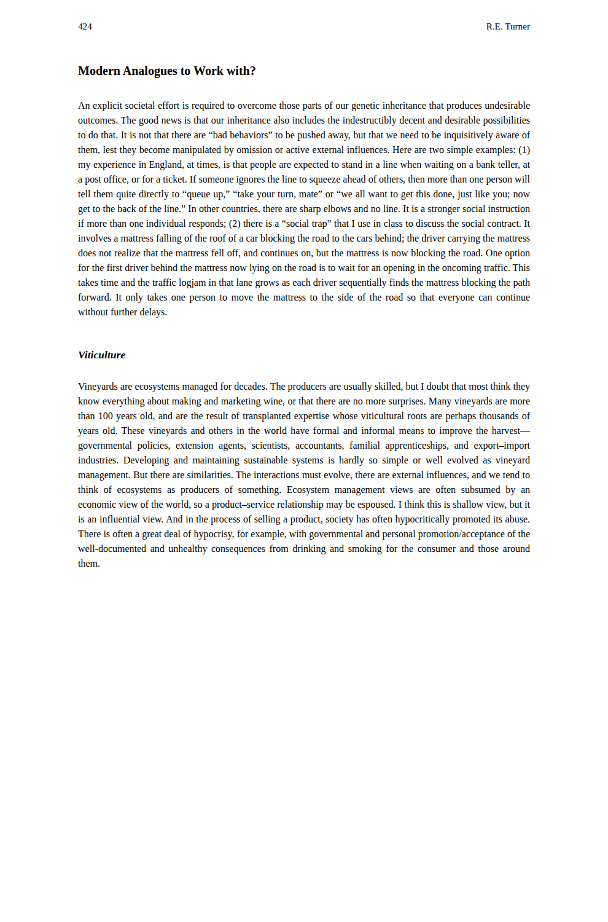424 R.E. Turner
Modern Analogues to Work with?
An explicit societal effort is required to overcome those parts of our genetic inheritance that produces undesirable outcomes. The good news is that our inheritance also includes the indestructibly decent and desirable possibilities to do that. It is not that there are “bad behaviors” to be pushed away, but that we need to be inquisitively aware of them, lest they become manipulated by omission or active external influences. Here are two simple examples: (1) my experience in England, at times, is that people are expected to stand in a line when waiting on a bank teller, at a post office, or for a ticket. If someone ignores the line to squeeze ahead of others, then more than one person will tell them quite directly to “queue up,” “take your turn, mate” or “we all want to get this done, just like you; now get to the back of the line.” In other countries, there are sharp elbows and no line. It is a stronger social instruction if more than one individual responds; (2) there is a “social trap” that I use in class to discuss the social contract. It involves a mattress falling of the roof of a car blocking the road to the cars behind; the driver carrying the mattress does not realize that the mattress fell off, and continues on, but the mattress is now blocking the road. One option for the first driver behind the mattress now lying on the road is to wait for an opening in the oncoming traffic. This takes time and the traffic logjam in that lane grows as each driver sequentially finds the mattress blocking the path forward. It only takes one person to move the mattress to the side of the road so that everyone can continue without further delays.
Viticulture
Vineyards are ecosystems managed for decades. The producers are usually skilled, but I doubt that most think they know everything about making and marketing wine, or that there are no more surprises. Many vineyards are more than 100 years old, and are the result of transplanted expertise whose viticultural roots are perhaps thousands of years old. These vineyards and others in the world have formal and informal means to improve the harvest—governmental policies, extension agents, scientists, accountants, familial apprenticeships, and export–import industries. Developing and maintaining sustainable systems is hardly so simple or well evolved as vineyard management. But there are similarities. The interactions must evolve, there are external influences, and we tend to think of ecosystems as producers of something. Ecosystem management views are often subsumed by an economic view of the world, so a product–service relationship may be espoused. I think this is shallow view, but it is an influential view. And in the process of selling a product, society has often hypocritically promoted its abuse. There is often a great deal of hypocrisy, for example, with governmental and personal promotion/acceptance of the well-documented and unhealthy consequences from drinking and smoking for the consumer and those around them.